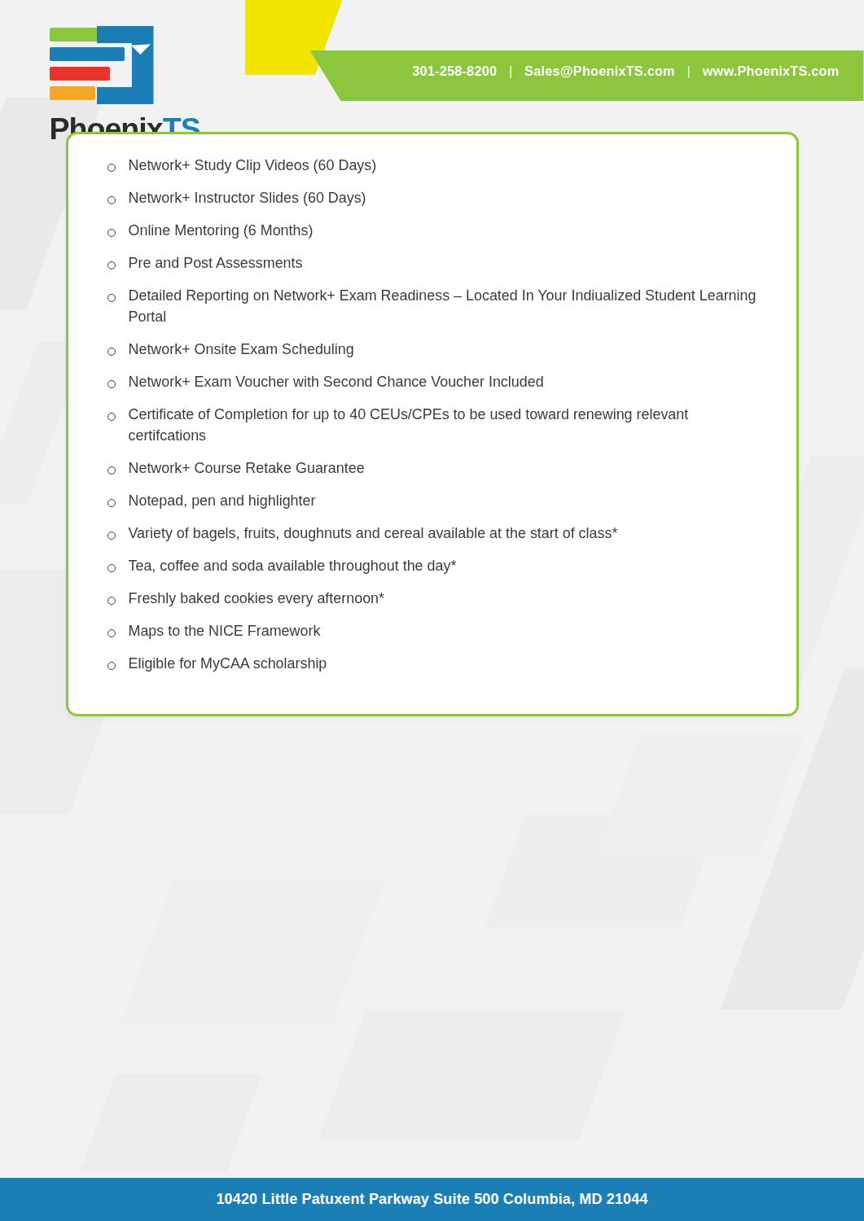PhoenixTS
301-258-8200 | Sales@PhoenixTS.com | www.PhoenixTS.com
Network+ Study Clip Videos (60 Days)
Network+ Instructor Slides (60 Days)
Online Mentoring (6 Months)
Pre and Post Assessments
Detailed Reporting on Network+ Exam Readiness – Located In Your Indiualized Student Learning Portal
Network+ Onsite Exam Scheduling
Network+ Exam Voucher with Second Chance Voucher Included
Certificate of Completion for up to 40 CEUs/CPEs to be used toward renewing relevant certifcations
Network+ Course Retake Guarantee
Notepad, pen and highlighter
Variety of bagels, fruits, doughnuts and cereal available at the start of class*
Tea, coffee and soda available throughout the day*
Freshly baked cookies every afternoon*
Maps to the NICE Framework
Eligible for MyCAA scholarship
10420 Little Patuxent Parkway Suite 500 Columbia, MD 21044